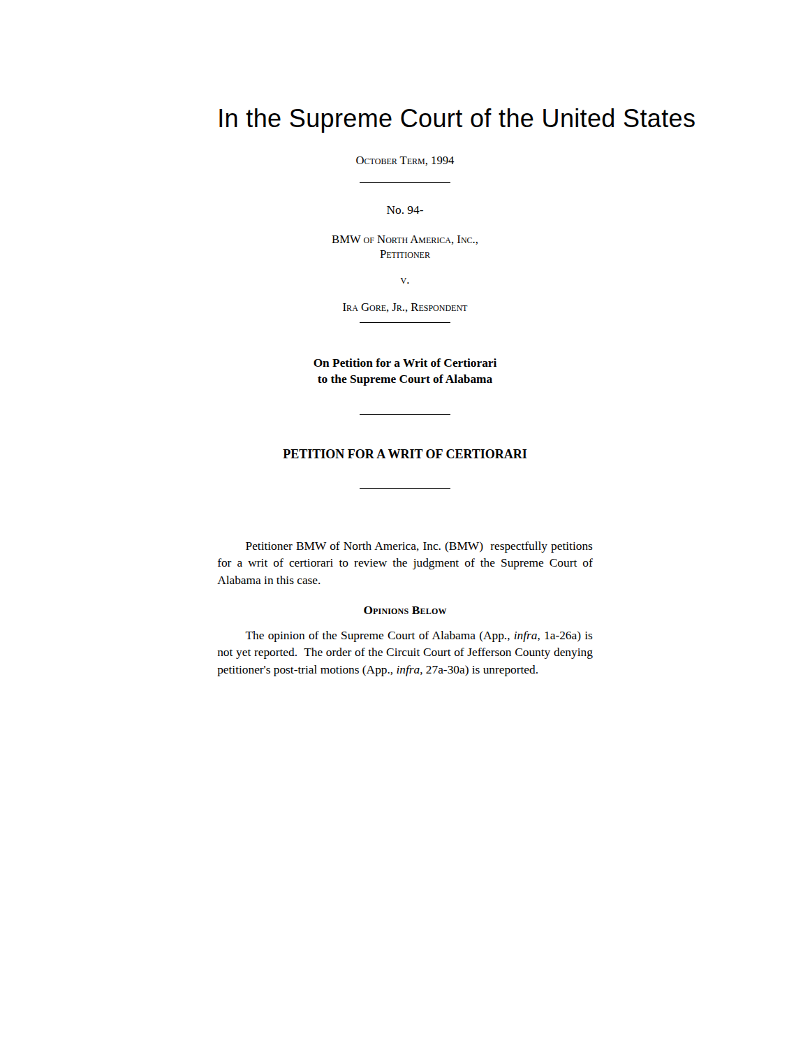In the Supreme Court of the United States
October Term, 1994
No. 94-
BMW of North America, Inc.,
Petitioner
v.
Ira Gore, Jr., Respondent
On Petition for a Writ of Certiorari
to the Supreme Court of Alabama
PETITION FOR A WRIT OF CERTIORARI
Petitioner BMW of North America, Inc. (BMW) respectfully petitions for a writ of certiorari to review the judgment of the Supreme Court of Alabama in this case.
Opinions Below
The opinion of the Supreme Court of Alabama (App., infra, 1a-26a) is not yet reported. The order of the Circuit Court of Jefferson County denying petitioner's post-trial motions (App., infra, 27a-30a) is unreported.